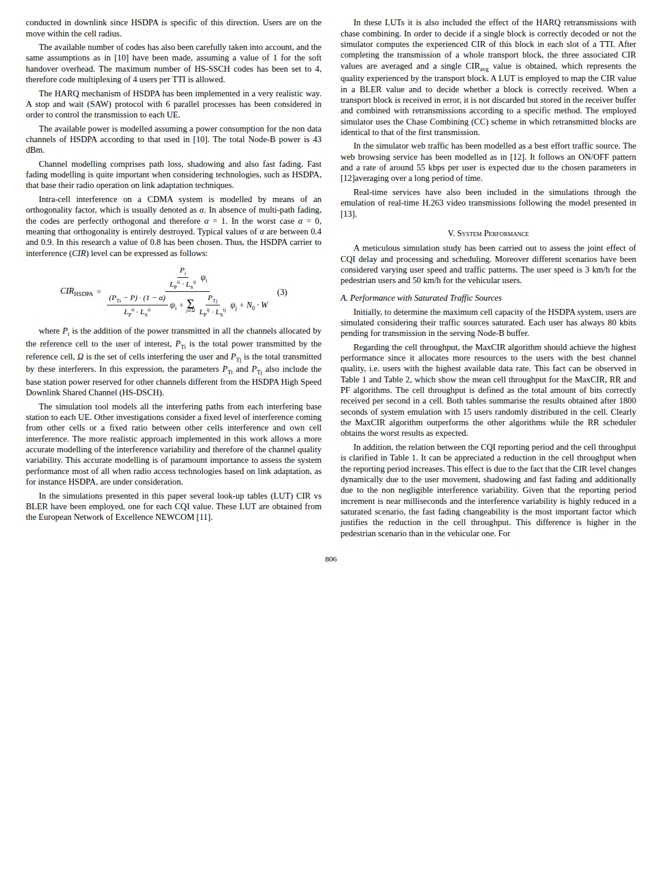conducted in downlink since HSDPA is specific of this direction. Users are on the move within the cell radius.
The available number of codes has also been carefully taken into account, and the same assumptions as in [10] have been made, assuming a value of 1 for the soft handover overhead. The maximum number of HS-SSCH codes has been set to 4, therefore code multiplexing of 4 users per TTI is allowed.
The HARQ mechanism of HSDPA has been implemented in a very realistic way. A stop and wait (SAW) protocol with 6 parallel processes has been considered in order to control the transmission to each UE.
The available power is modelled assuming a power consumption for the non data channels of HSDPA according to that used in [10]. The total Node-B power is 43 dBm.
Channel modelling comprises path loss, shadowing and also fast fading. Fast fading modelling is quite important when considering technologies, such as HSDPA, that base their radio operation on link adaptation techniques.
Intra-cell interference on a CDMA system is modelled by means of an orthogonality factor, which is usually denoted as α. In absence of multi-path fading, the codes are perfectly orthogonal and therefore α = 1. In the worst case α = 0, meaning that orthogonality is entirely destroyed. Typical values of α are between 0.4 and 0.9. In this research a value of 0.8 has been chosen. Thus, the HSDPA carrier to interference (CIR) level can be expressed as follows:
CIRHSDPA = Pi LPii · LSii ψi (PTi − P) · (1 − α) LPii · LSii ψi + Σj∈Ω PTj LPij · LSij ψj + N0 · W
(3)
where Pi is the addition of the power transmitted in all the channels allocated by the reference cell to the user of interest, PTi is the total power transmitted by the reference cell, Ω is the set of cells interfering the user and PTj is the total transmitted by these interferers. In this expression, the parameters PTi and PTj also include the base station power reserved for other channels different from the HSDPA High Speed Downlink Shared Channel (HS-DSCH).
The simulation tool models all the interfering paths from each interfering base station to each UE. Other investigations consider a fixed level of interference coming from other cells or a fixed ratio between other cells interference and own cell interference. The more realistic approach implemented in this work allows a more accurate modelling of the interference variability and therefore of the channel quality variability. This accurate modelling is of paramount importance to assess the system performance most of all when radio access technologies based on link adaptation, as for instance HSDPA, are under consideration.
In the simulations presented in this paper several look-up tables (LUT) CIR vs BLER have been employed, one for each CQI value. These LUT are obtained from the European Network of Excellence NEWCOM [11].
In these LUTs it is also included the effect of the HARQ retransmissions with chase combining. In order to decide if a single block is correctly decoded or not the simulator computes the experienced CIR of this block in each slot of a TTI. After completing the transmission of a whole transport block, the three associated CIR values are averaged and a single CIRavg value is obtained, which represents the quality experienced by the transport block. A LUT is employed to map the CIR value in a BLER value and to decide whether a block is correctly received. When a transport block is received in error, it is not discarded but stored in the receiver buffer and combined with retransmissions according to a specific method. The employed simulator uses the Chase Combining (CC) scheme in which retransmitted blocks are identical to that of the first transmission.
In the simulator web traffic has been modelled as a best effort traffic source. The web browsing service has been modelled as in [12]. It follows an ON/OFF pattern and a rate of around 55 kbps per user is expected due to the chosen parameters in [12]averaging over a long period of time.
Real-time services have also been included in the simulations through the emulation of real-time H.263 video transmissions following the model presented in [13].
V. System Performance
A meticulous simulation study has been carried out to assess the joint effect of CQI delay and processing and scheduling. Moreover different scenarios have been considered varying user speed and traffic patterns. The user speed is 3 km/h for the pedestrian users and 50 km/h for the vehicular users.
A. Performance with Saturated Traffic Sources
Initially, to determine the maximum cell capacity of the HSDPA system, users are simulated considering their traffic sources saturated. Each user has always 80 kbits pending for transmission in the serving Node-B buffer.
Regarding the cell throughput, the MaxCIR algorithm should achieve the highest performance since it allocates more resources to the users with the best channel quality, i.e. users with the highest available data rate. This fact can be observed in Table 1 and Table 2, which show the mean cell throughput for the MaxCIR, RR and PF algorithms. The cell throughput is defined as the total amount of bits correctly received per second in a cell. Both tables summarise the results obtained after 1800 seconds of system emulation with 15 users randomly distributed in the cell. Clearly the MaxCIR algorithm outperforms the other algorithms while the RR scheduler obtains the worst results as expected.
In addition, the relation between the CQI reporting period and the cell throughput is clarified in Table 1. It can be appreciated a reduction in the cell throughput when the reporting period increases. This effect is due to the fact that the CIR level changes dynamically due to the user movement, shadowing and fast fading and additionally due to the non negligible interference variability. Given that the reporting period increment is near milliseconds and the interference variability is highly reduced in a saturated scenario, the fast fading changeability is the most important factor which justifies the reduction in the cell throughput. This difference is higher in the pedestrian scenario than in the vehicular one. For
806